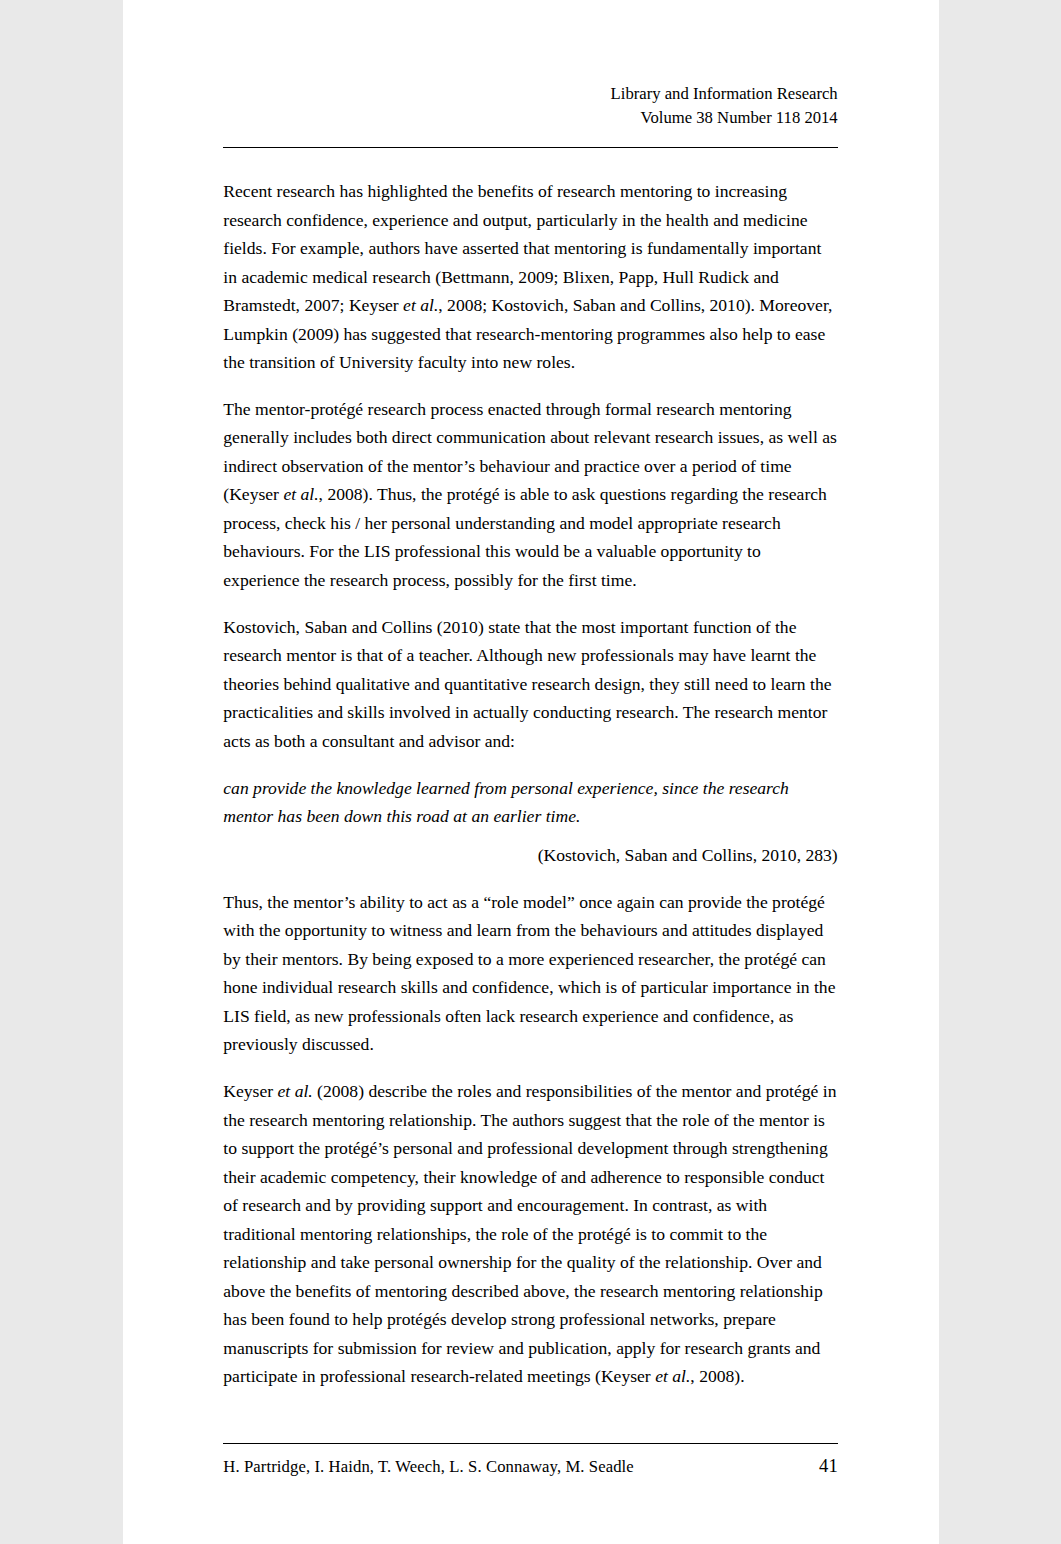Library and Information Research
Volume 38 Number 118 2014
Recent research has highlighted the benefits of research mentoring to increasing research confidence, experience and output, particularly in the health and medicine fields. For example, authors have asserted that mentoring is fundamentally important in academic medical research (Bettmann, 2009; Blixen, Papp, Hull Rudick and Bramstedt, 2007; Keyser et al., 2008; Kostovich, Saban and Collins, 2010). Moreover, Lumpkin (2009) has suggested that research-mentoring programmes also help to ease the transition of University faculty into new roles.
The mentor-protégé research process enacted through formal research mentoring generally includes both direct communication about relevant research issues, as well as indirect observation of the mentor’s behaviour and practice over a period of time (Keyser et al., 2008). Thus, the protégé is able to ask questions regarding the research process, check his / her personal understanding and model appropriate research behaviours. For the LIS professional this would be a valuable opportunity to experience the research process, possibly for the first time.
Kostovich, Saban and Collins (2010) state that the most important function of the research mentor is that of a teacher. Although new professionals may have learnt the theories behind qualitative and quantitative research design, they still need to learn the practicalities and skills involved in actually conducting research. The research mentor acts as both a consultant and advisor and:
can provide the knowledge learned from personal experience, since the research mentor has been down this road at an earlier time.
(Kostovich, Saban and Collins, 2010, 283)
Thus, the mentor’s ability to act as a “role model” once again can provide the protégé with the opportunity to witness and learn from the behaviours and attitudes displayed by their mentors. By being exposed to a more experienced researcher, the protégé can hone individual research skills and confidence, which is of particular importance in the LIS field, as new professionals often lack research experience and confidence, as previously discussed.
Keyser et al. (2008) describe the roles and responsibilities of the mentor and protégé in the research mentoring relationship. The authors suggest that the role of the mentor is to support the protégé’s personal and professional development through strengthening their academic competency, their knowledge of and adherence to responsible conduct of research and by providing support and encouragement. In contrast, as with traditional mentoring relationships, the role of the protégé is to commit to the relationship and take personal ownership for the quality of the relationship. Over and above the benefits of mentoring described above, the research mentoring relationship has been found to help protégés develop strong professional networks, prepare manuscripts for submission for review and publication, apply for research grants and participate in professional research-related meetings (Keyser et al., 2008).
H. Partridge, I. Haidn, T. Weech, L. S. Connaway, M. Seadle 41